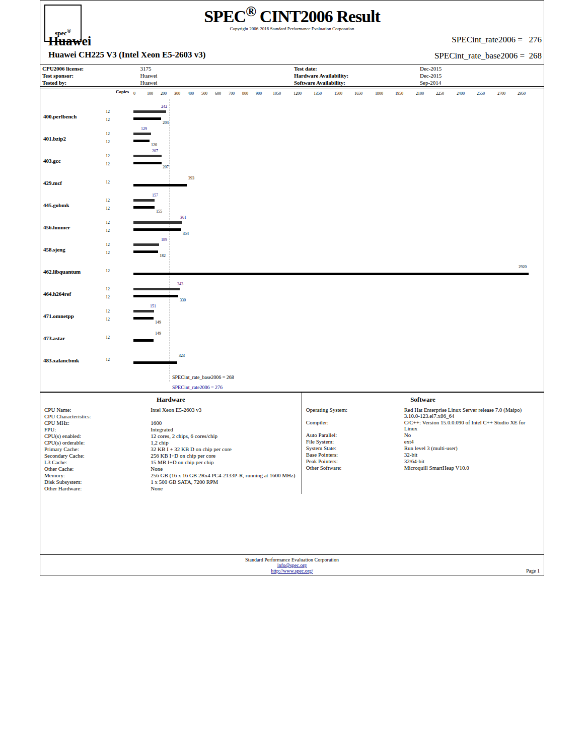spec®
SPEC® CINT2006 Result
Copyright 2006-2016 Standard Performance Evaluation Corporation
| Huawei | SPECint_rate2006 = 276 |
| Huawei CH225 V3 (Intel Xeon E5-2603 v3) | SPECint_rate_base2006 = 268 |
| CPU2006 license: | 3175 | Test date: | Dec-2015 |
| Test sponsor: | Huawei | Hardware Availability: | Dec-2015 |
| Tested by: | Huawei | Software Availability: | Sep-2014 |
Copies
0 100 200 300 400 500 600 700 800 900 1050 1200 1350 1500 1650 1800 1950 2100 2250 2400 2550 2700 2950
400.perlbench
12
12
242
203
401.bzip2
12
12
129
120
403.gcc
12
12
207
207
429.mcf
12
393
445.gobmk
12
12
157
155
456.hmmer
12
12
361
354
458.sjeng
12
12
189
182
462.libquantum
12
2920
464.h264ref
12
12
343
330
471.omnetpp
12
12
151
149
473.astar
12
149
483.xalancbmk
12
323
SPECint_rate_base2006 = 268
SPECint_rate2006 = 276
Hardware
| CPU Name: | Intel Xeon E5-2603 v3 |
| CPU Characteristics: | |
| CPU MHz: | 1600 |
| FPU: | Integrated |
| CPU(s) enabled: | 12 cores, 2 chips, 6 cores/chip |
| CPU(s) orderable: | 1,2 chip |
| Primary Cache: | 32 KB I + 32 KB D on chip per core |
| Secondary Cache: | 256 KB I+D on chip per core |
| L3 Cache: | 15 MB I+D on chip per chip |
| Other Cache: | None |
| Memory: | 256 GB (16 x 16 GB 2Rx4 PC4-2133P-R, running at 1600 MHz) |
| Disk Subsystem: | 1 x 500 GB SATA, 7200 RPM |
| Other Hardware: | None |
Software
| Operating System: | Red Hat Enterprise Linux Server release 7.0 (Maipo) 3.10.0-123.el7.x86_64 |
| Compiler: | C/C++: Version 15.0.0.090 of Intel C++ Studio XE for Linux |
| Auto Parallel: | No |
| File System: | ext4 |
| System State: | Run level 3 (multi-user) |
| Base Pointers: | 32-bit |
| Peak Pointers: | 32/64-bit |
| Other Software: | Microquill SmartHeap V10.0 |
Standard Performance Evaluation Corporation
info@spec.org
http://www.spec.org/ Page 1